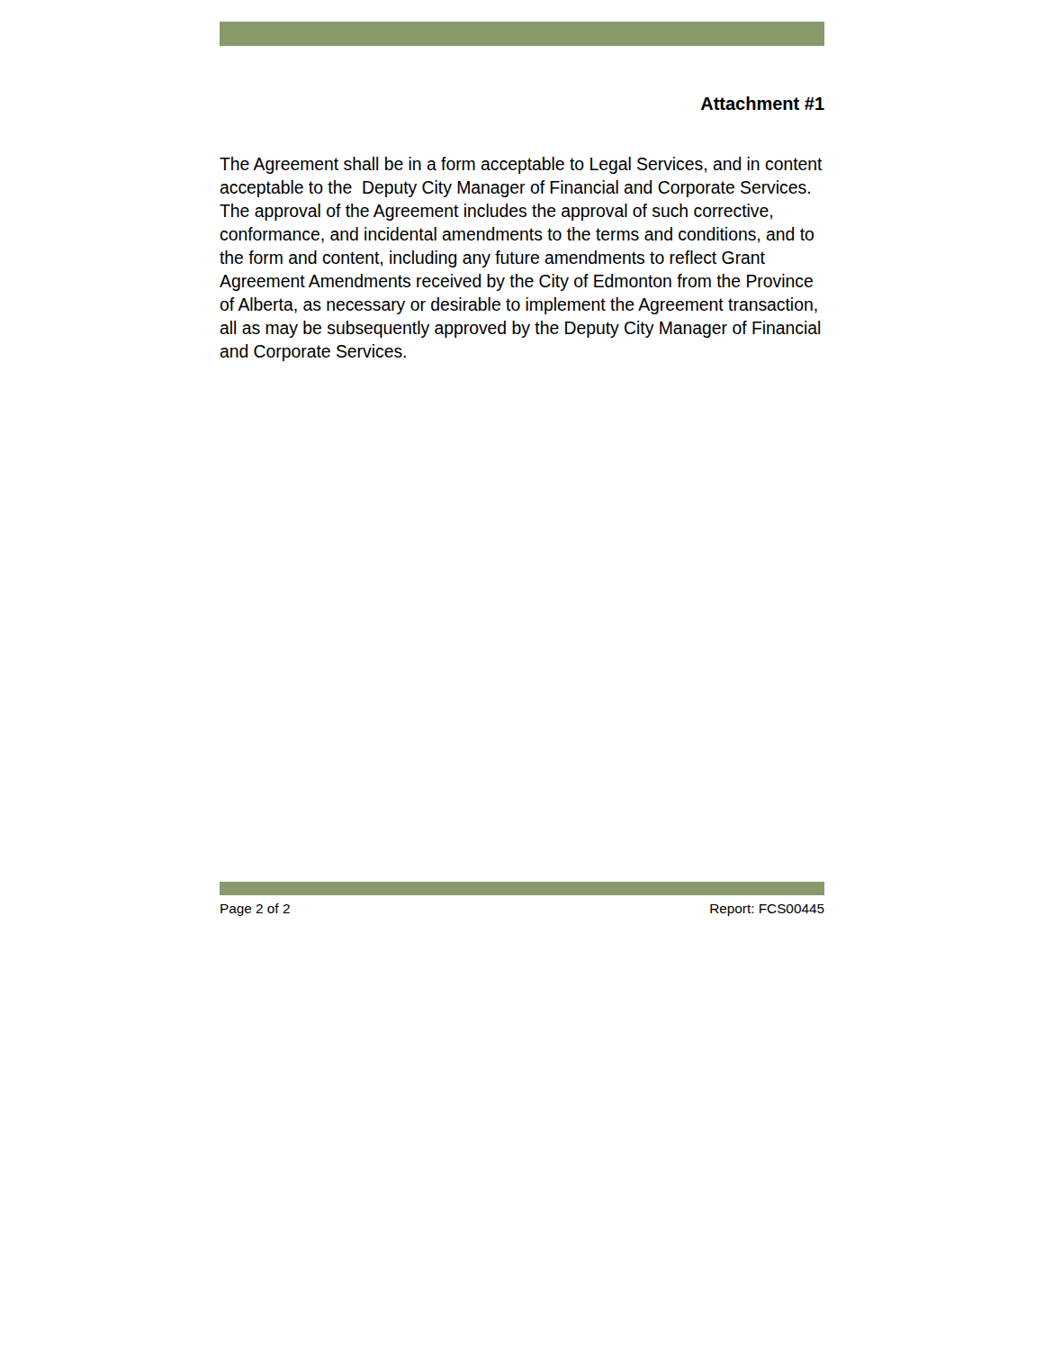Attachment #1
The Agreement shall be in a form acceptable to Legal Services, and in content acceptable to the Deputy City Manager of Financial and Corporate Services. The approval of the Agreement includes the approval of such corrective, conformance, and incidental amendments to the terms and conditions, and to the form and content, including any future amendments to reflect Grant Agreement Amendments received by the City of Edmonton from the Province of Alberta, as necessary or desirable to implement the Agreement transaction, all as may be subsequently approved by the Deputy City Manager of Financial and Corporate Services.
Page 2 of 2 Report: FCS00445